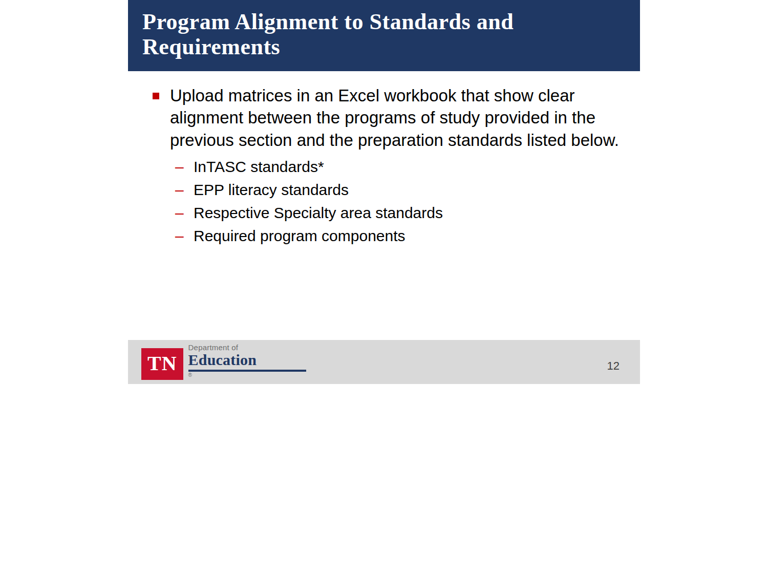Program Alignment to Standards and Requirements
Upload matrices in an Excel workbook that show clear alignment between the programs of study provided in the previous section and the preparation standards listed below.
InTASC standards*
EPP literacy standards
Respective Specialty area standards
Required program components
TN
Department of
Education
®
12